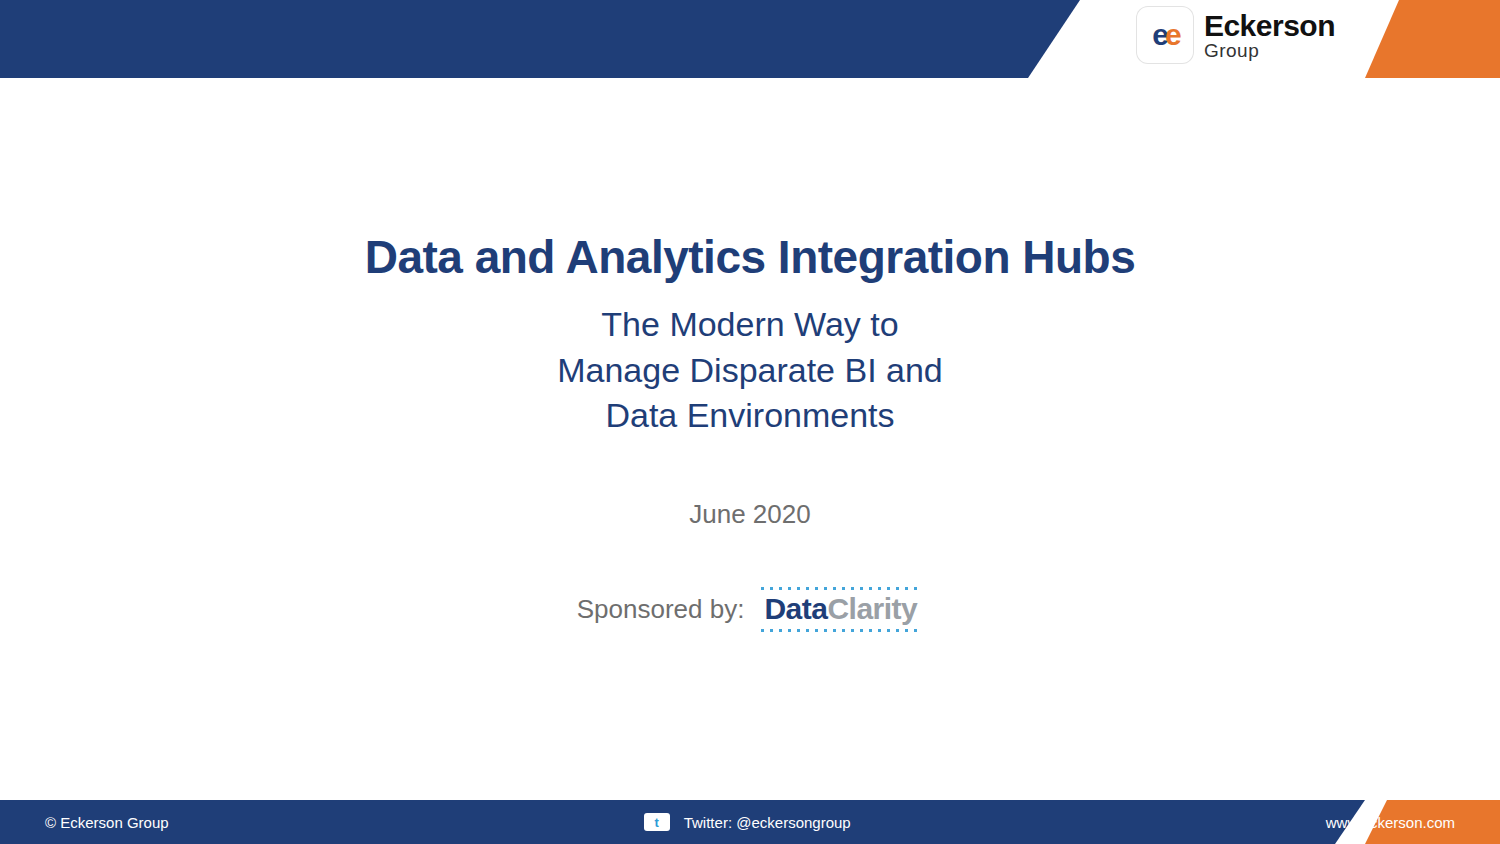ee
Eckerson
Group
Data and Analytics Integration Hubs
The Modern Way to Manage Disparate BI and Data Environments
June 2020
Sponsored by: Data Clarity
© Eckerson Group
t Twitter: @eckersongroup
www.eckerson.com